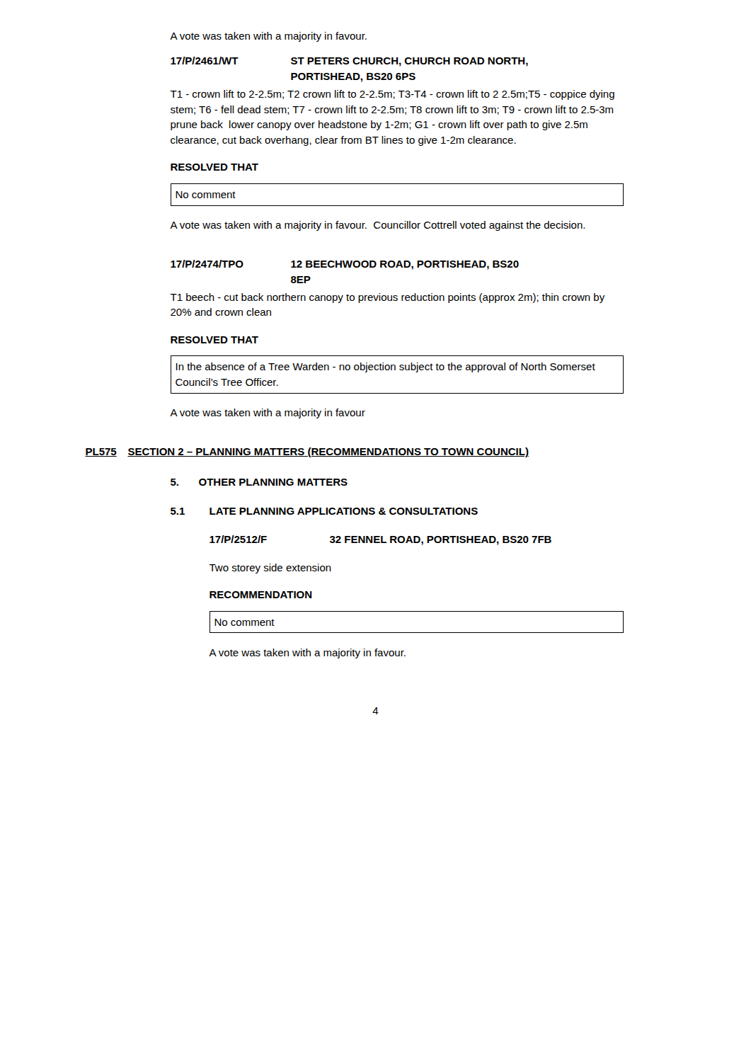A vote was taken with a majority in favour.
17/P/2461/WT ST PETERS CHURCH, CHURCH ROAD NORTH, PORTISHEAD, BS20 6PS
T1 - crown lift to 2-2.5m; T2 crown lift to 2-2.5m; T3-T4 - crown lift to 2 2.5m;T5 - coppice dying stem; T6 - fell dead stem; T7 - crown lift to 2-2.5m; T8 crown lift to 3m; T9 - crown lift to 2.5-3m prune back lower canopy over headstone by 1-2m; G1 - crown lift over path to give 2.5m clearance, cut back overhang, clear from BT lines to give 1-2m clearance.
RESOLVED THAT
No comment
A vote was taken with a majority in favour. Councillor Cottrell voted against the decision.
17/P/2474/TPO 12 BEECHWOOD ROAD, PORTISHEAD, BS208EP
T1 beech - cut back northern canopy to previous reduction points (approx 2m); thin crown by 20% and crown clean
RESOLVED THAT
In the absence of a Tree Warden - no objection subject to the approval of North Somerset Council’s Tree Officer.
A vote was taken with a majority in favour
PL575 SECTION 2 – PLANNING MATTERS (RECOMMENDATIONS TO TOWN COUNCIL)
5. OTHER PLANNING MATTERS
5.1 LATE PLANNING APPLICATIONS & CONSULTATIONS
17/P/2512/F 32 FENNEL ROAD, PORTISHEAD, BS20 7FB
Two storey side extension
RECOMMENDATION
No comment
A vote was taken with a majority in favour.
4